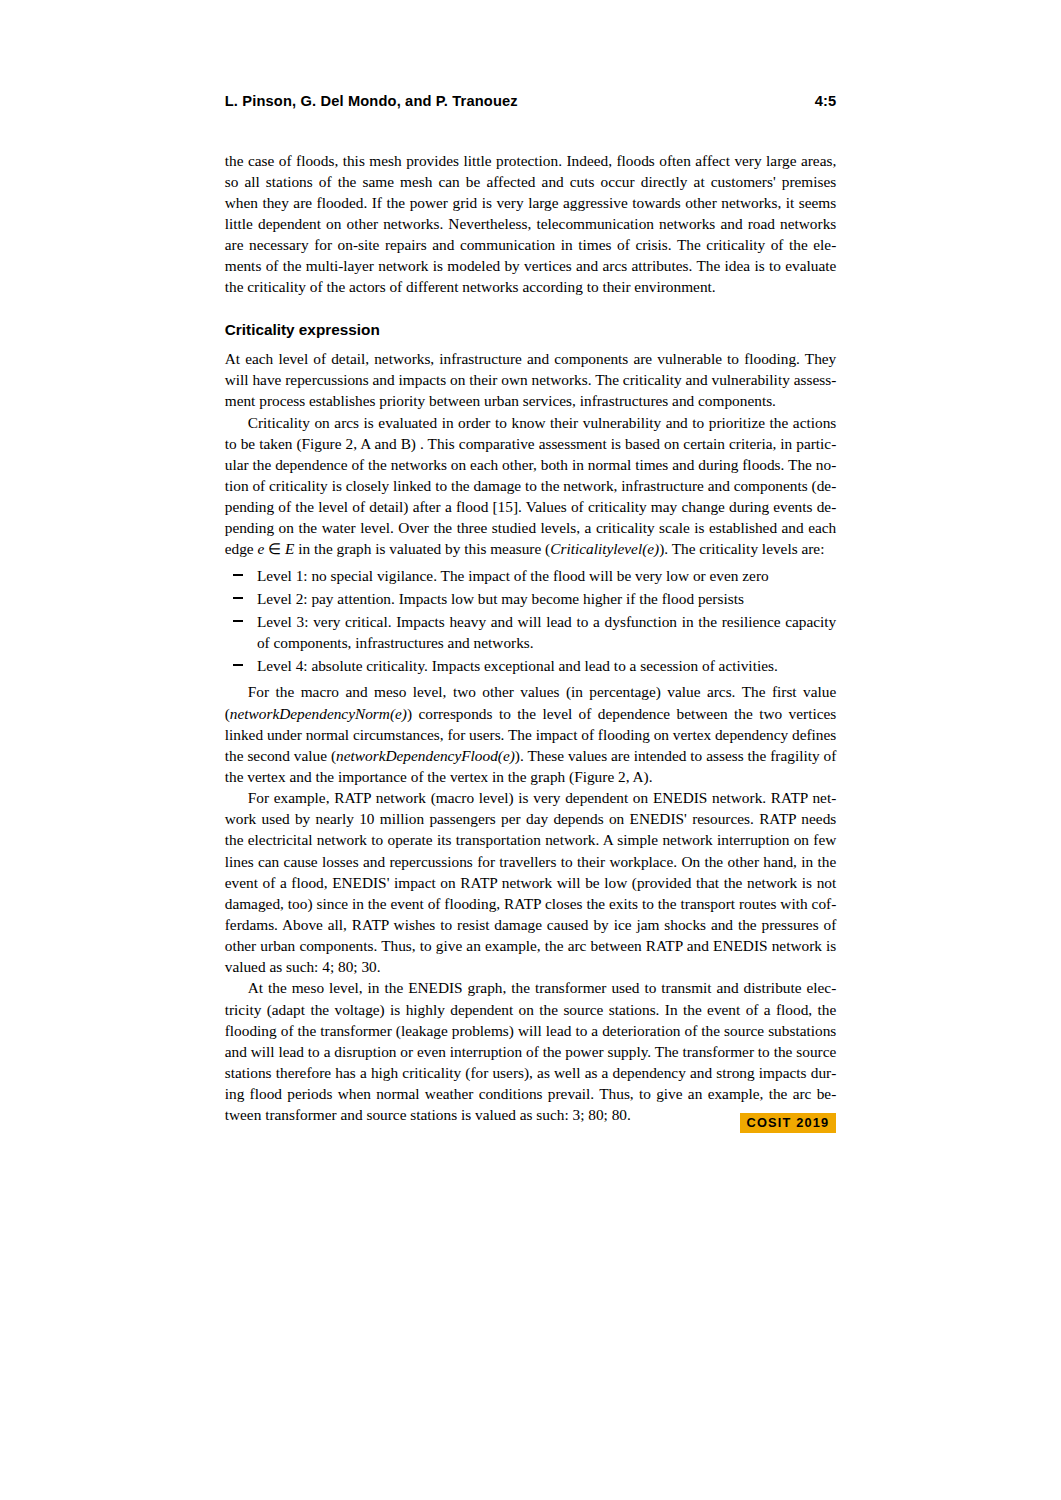L. Pinson, G. Del Mondo, and P. Tranouez 4:5
the case of floods, this mesh provides little protection. Indeed, floods often affect very large areas, so all stations of the same mesh can be affected and cuts occur directly at customers' premises when they are flooded. If the power grid is very large aggressive towards other networks, it seems little dependent on other networks. Nevertheless, telecommunication networks and road networks are necessary for on-site repairs and communication in times of crisis. The criticality of the elements of the multi-layer network is modeled by vertices and arcs attributes. The idea is to evaluate the criticality of the actors of different networks according to their environment.
Criticality expression
At each level of detail, networks, infrastructure and components are vulnerable to flooding. They will have repercussions and impacts on their own networks. The criticality and vulnerability assessment process establishes priority between urban services, infrastructures and components.
Criticality on arcs is evaluated in order to know their vulnerability and to prioritize the actions to be taken (Figure 2, A and B) . This comparative assessment is based on certain criteria, in particular the dependence of the networks on each other, both in normal times and during floods. The notion of criticality is closely linked to the damage to the network, infrastructure and components (depending of the level of detail) after a flood [15]. Values of criticality may change during events depending on the water level. Over the three studied levels, a criticality scale is established and each edge e ∈ E in the graph is valuated by this measure (Criticalitylevel(e)). The criticality levels are:
Level 1: no special vigilance. The impact of the flood will be very low or even zero
Level 2: pay attention. Impacts low but may become higher if the flood persists
Level 3: very critical. Impacts heavy and will lead to a dysfunction in the resilience capacity of components, infrastructures and networks.
Level 4: absolute criticality. Impacts exceptional and lead to a secession of activities.
For the macro and meso level, two other values (in percentage) value arcs. The first value (networkDependencyNorm(e)) corresponds to the level of dependence between the two vertices linked under normal circumstances, for users. The impact of flooding on vertex dependency defines the second value (networkDependencyFlood(e)). These values are intended to assess the fragility of the vertex and the importance of the vertex in the graph (Figure 2, A).
For example, RATP network (macro level) is very dependent on ENEDIS network. RATP network used by nearly 10 million passengers per day depends on ENEDIS' resources. RATP needs the electricital network to operate its transportation network. A simple network interruption on few lines can cause losses and repercussions for travellers to their workplace. On the other hand, in the event of a flood, ENEDIS' impact on RATP network will be low (provided that the network is not damaged, too) since in the event of flooding, RATP closes the exits to the transport routes with cofferdams. Above all, RATP wishes to resist damage caused by ice jam shocks and the pressures of other urban components. Thus, to give an example, the arc between RATP and ENEDIS network is valued as such: 4; 80; 30.
At the meso level, in the ENEDIS graph, the transformer used to transmit and distribute electricity (adapt the voltage) is highly dependent on the source stations. In the event of a flood, the flooding of the transformer (leakage problems) will lead to a deterioration of the source substations and will lead to a disruption or even interruption of the power supply. The transformer to the source stations therefore has a high criticality (for users), as well as a dependency and strong impacts during flood periods when normal weather conditions prevail. Thus, to give an example, the arc between transformer and source stations is valued as such: 3; 80; 80.
COSIT 2019